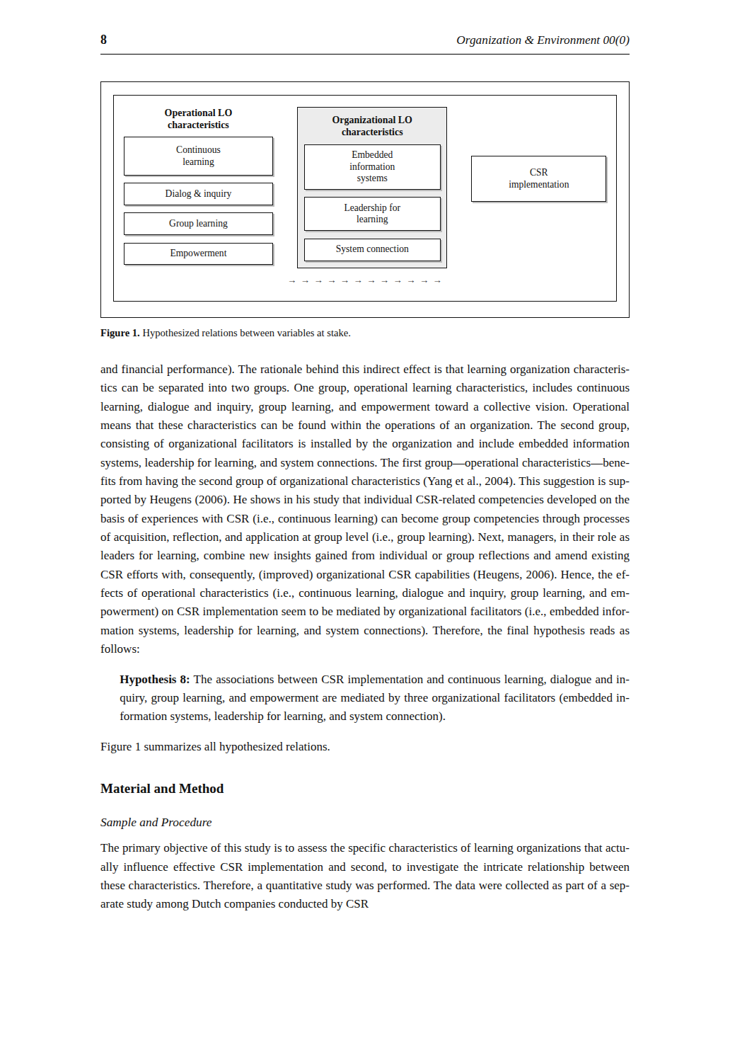8 Organization & Environment 00(0)
Operational LO
characteristics
Continuous
learning
Dialog & inquiry
Group learning
Empowerment
Organizational LO
characteristics
Embedded
information
systems
Leadership for
learning
System connection
CSR
implementation
→ → → → → → → → → → → →
Figure 1. Hypothesized relations between variables at stake.
and financial performance). The rationale behind this indirect effect is that learning organization characteristics can be separated into two groups. One group, operational learning characteristics, includes continuous learning, dialogue and inquiry, group learning, and empowerment toward a collective vision. Operational means that these characteristics can be found within the operations of an organization. The second group, consisting of organizational facilitators is installed by the organization and include embedded information systems, leadership for learning, and system connections. The first group—operational characteristics—benefits from having the second group of organizational characteristics (Yang et al., 2004). This suggestion is supported by Heugens (2006). He shows in his study that individual CSR-related competencies developed on the basis of experiences with CSR (i.e., continuous learning) can become group competencies through processes of acquisition, reflection, and application at group level (i.e., group learning). Next, managers, in their role as leaders for learning, combine new insights gained from individual or group reflections and amend existing CSR efforts with, consequently, (improved) organizational CSR capabilities (Heugens, 2006). Hence, the effects of operational characteristics (i.e., continuous learning, dialogue and inquiry, group learning, and empowerment) on CSR implementation seem to be mediated by organizational facilitators (i.e., embedded information systems, leadership for learning, and system connections). Therefore, the final hypothesis reads as follows:
Hypothesis 8: The associations between CSR implementation and continuous learning, dialogue and inquiry, group learning, and empowerment are mediated by three organizational facilitators (embedded information systems, leadership for learning, and system connection).
Figure 1 summarizes all hypothesized relations.
Material and Method
Sample and Procedure
The primary objective of this study is to assess the specific characteristics of learning organizations that actually influence effective CSR implementation and second, to investigate the intricate relationship between these characteristics. Therefore, a quantitative study was performed. The data were collected as part of a separate study among Dutch companies conducted by CSR